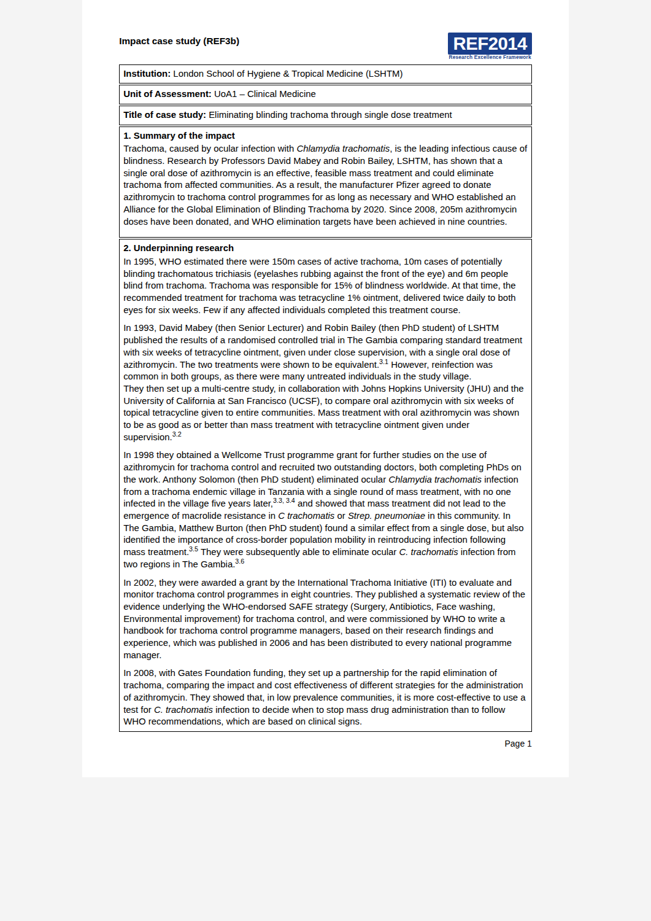Impact case study (REF3b)
REF2014
Research Excellence Framework
| Institution: London School of Hygiene & Tropical Medicine (LSHTM) |
| Unit of Assessment: UoA1 – Clinical Medicine |
| Title of case study: Eliminating blinding trachoma through single dose treatment |
| 1. Summary of the impact Trachoma, caused by ocular infection with Chlamydia trachomatis , is the leading infectious cause of blindness. Research by Professors David Mabey and Robin Bailey, LSHTM, has shown that a single oral dose of azithromycin is an effective, feasible mass treatment and could eliminate trachoma from affected communities. As a result, the manufacturer Pfizer agreed to donate azithromycin to trachoma control programmes for as long as necessary and WHO established an Alliance for the Global Elimination of Blinding Trachoma by 2020. Since 2008, 205m azithromycin doses have been donated, and WHO elimination targets have been achieved in nine countries. |
| 2. Underpinning research In 1995, WHO estimated there were 150m cases of active trachoma, 10m cases of potentially blinding trachomatous trichiasis (eyelashes rubbing against the front of the eye) and 6m people blind from trachoma. Trachoma was responsible for 15% of blindness worldwide. At that time, the recommended treatment for trachoma was tetracycline 1% ointment, delivered twice daily to both eyes for six weeks. Few if any affected individuals completed this treatment course. In 1993, David Mabey (then Senior Lecturer) and Robin Bailey (then PhD student) of LSHTM published the results of a randomised controlled trial in The Gambia comparing standard treatment with six weeks of tetracycline ointment, given under close supervision, with a single oral dose of azithromycin. The two treatments were shown to be equivalent. 3.1 However, reinfection was common in both groups, as there were many untreated individuals in the study village. They then set up a multi-centre study, in collaboration with Johns Hopkins University (JHU) and the University of California at San Francisco (UCSF), to compare oral azithromycin with six weeks of topical tetracycline given to entire communities. Mass treatment with oral azithromycin was shown to be as good as or better than mass treatment with tetracycline ointment given under supervision. 3.2 In 1998 they obtained a Wellcome Trust programme grant for further studies on the use of azithromycin for trachoma control and recruited two outstanding doctors, both completing PhDs on the work. Anthony Solomon (then PhD student) eliminated ocular Chlamydia trachomatis infection from a trachoma endemic village in Tanzania with a single round of mass treatment, with no one infected in the village five years later, 3.3, 3.4 and showed that mass treatment did not lead to the emergence of macrolide resistance in C trachomatis or Strep. pneumoniae in this community. In The Gambia, Matthew Burton (then PhD student) found a similar effect from a single dose, but also identified the importance of cross-border population mobility in reintroducing infection following mass treatment. 3.5 They were subsequently able to eliminate ocular C. trachomatis infection from two regions in The Gambia. 3.6 In 2002, they were awarded a grant by the International Trachoma Initiative (ITI) to evaluate and monitor trachoma control programmes in eight countries. They published a systematic review of the evidence underlying the WHO-endorsed SAFE strategy (Surgery, Antibiotics, Face washing, Environmental improvement) for trachoma control, and were commissioned by WHO to write a handbook for trachoma control programme managers, based on their research findings and experience, which was published in 2006 and has been distributed to every national programme manager. In 2008, with Gates Foundation funding, they set up a partnership for the rapid elimination of trachoma, comparing the impact and cost effectiveness of different strategies for the administration of azithromycin. They showed that, in low prevalence communities, it is more cost-effective to use a test for C. trachomatis infection to decide when to stop mass drug administration than to follow WHO recommendations, which are based on clinical signs. |
Page 1